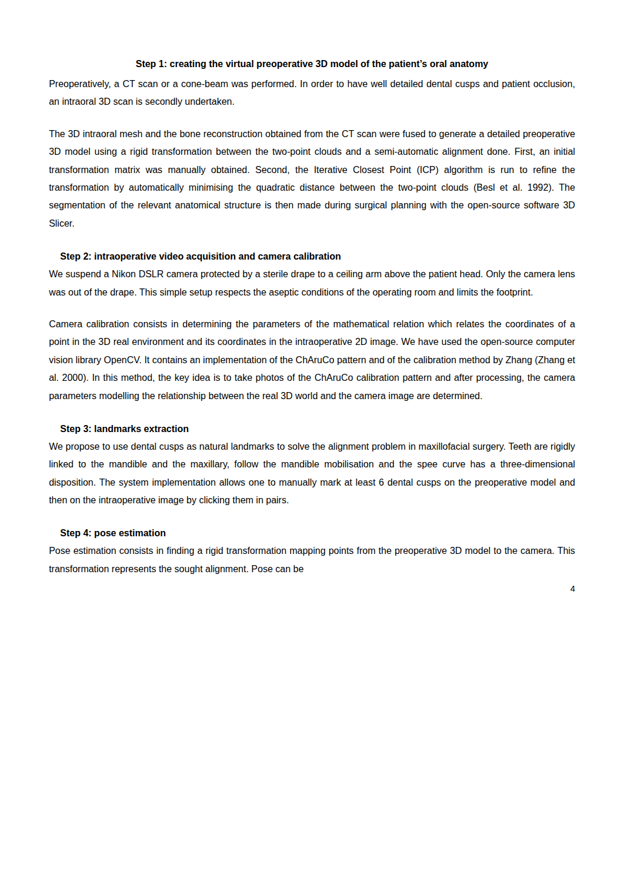Step 1: creating the virtual preoperative 3D model of the patient’s oral anatomy
Preoperatively, a CT scan or a cone-beam was performed. In order to have well detailed dental cusps and patient occlusion, an intraoral 3D scan is secondly undertaken.
The 3D intraoral mesh and the bone reconstruction obtained from the CT scan were fused to generate a detailed preoperative 3D model using a rigid transformation between the two-point clouds and a semi-automatic alignment done. First, an initial transformation matrix was manually obtained. Second, the Iterative Closest Point (ICP) algorithm is run to refine the transformation by automatically minimising the quadratic distance between the two-point clouds (Besl et al. 1992). The segmentation of the relevant anatomical structure is then made during surgical planning with the open-source software 3D Slicer.
Step 2: intraoperative video acquisition and camera calibration
We suspend a Nikon DSLR camera protected by a sterile drape to a ceiling arm above the patient head. Only the camera lens was out of the drape. This simple setup respects the aseptic conditions of the operating room and limits the footprint.
Camera calibration consists in determining the parameters of the mathematical relation which relates the coordinates of a point in the 3D real environment and its coordinates in the intraoperative 2D image. We have used the open-source computer vision library OpenCV. It contains an implementation of the ChAruCo pattern and of the calibration method by Zhang (Zhang et al. 2000). In this method, the key idea is to take photos of the ChAruCo calibration pattern and after processing, the camera parameters modelling the relationship between the real 3D world and the camera image are determined.
Step 3: landmarks extraction
We propose to use dental cusps as natural landmarks to solve the alignment problem in maxillofacial surgery. Teeth are rigidly linked to the mandible and the maxillary, follow the mandible mobilisation and the spee curve has a three-dimensional disposition. The system implementation allows one to manually mark at least 6 dental cusps on the preoperative model and then on the intraoperative image by clicking them in pairs.
Step 4: pose estimation
Pose estimation consists in finding a rigid transformation mapping points from the preoperative 3D model to the camera. This transformation represents the sought alignment. Pose can be
4